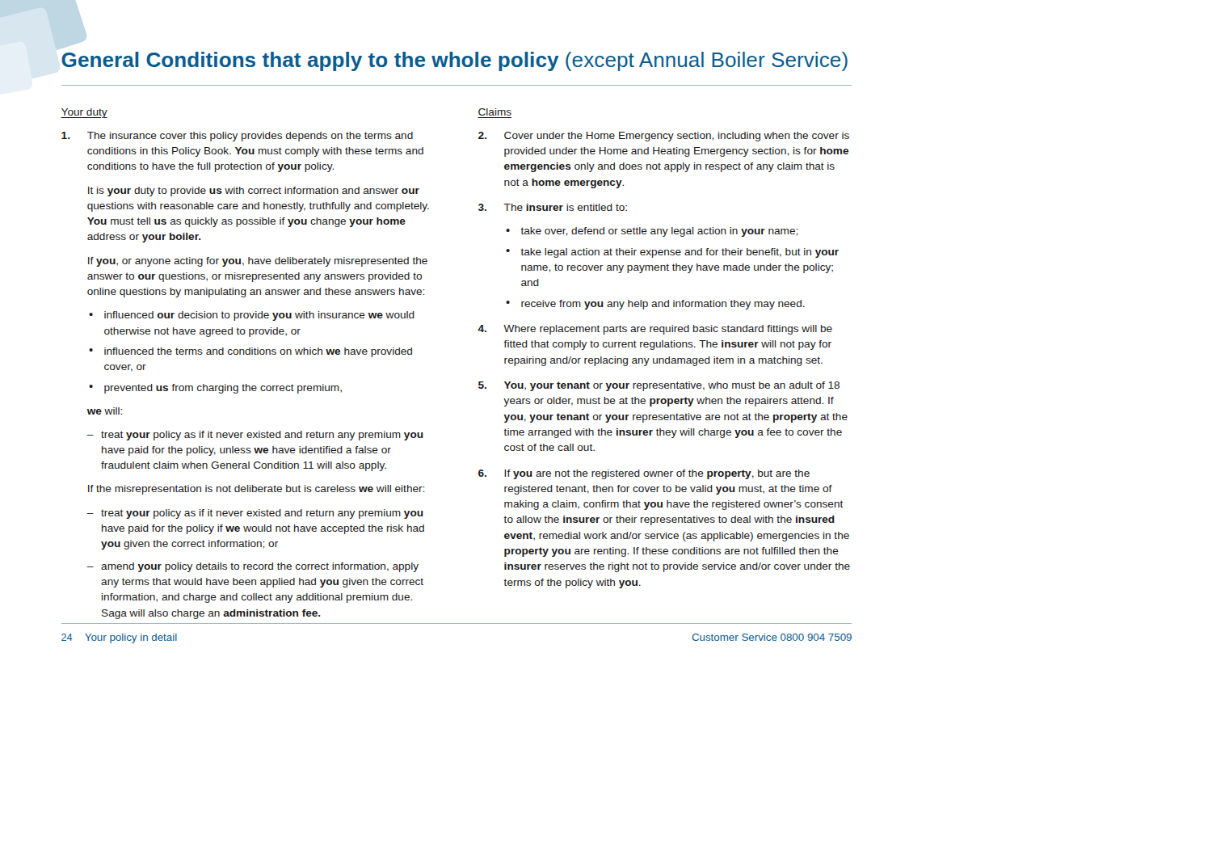General Conditions that apply to the whole policy (except Annual Boiler Service)
Your duty
1.
The insurance cover this policy provides depends on the terms and conditions in this Policy Book. You must comply with these terms and conditions to have the full protection of your policy.
It is your duty to provide us with correct information and answer our questions with reasonable care and honestly, truthfully and completely. You must tell us as quickly as possible if you change your home address or your boiler.
If you, or anyone acting for you, have deliberately misrepresented the answer to our questions, or misrepresented any answers provided to online questions by manipulating an answer and these answers have:
influenced our decision to provide you with insurance we would otherwise not have agreed to provide, or
influenced the terms and conditions on which we have provided cover, or
prevented us from charging the correct premium,
we will:
treat your policy as if it never existed and return any premium you have paid for the policy, unless we have identified a false or fraudulent claim when General Condition 11 will also apply.
If the misrepresentation is not deliberate but is careless we will either:
treat your policy as if it never existed and return any premium you have paid for the policy if we would not have accepted the risk had you given the correct information; or
amend your policy details to record the correct information, apply any terms that would have been applied had you given the correct information, and charge and collect any additional premium due. Saga will also charge an administration fee.
Claims
2.
Cover under the Home Emergency section, including when the cover is provided under the Home and Heating Emergency section, is for home emergencies only and does not apply in respect of any claim that is not a home emergency.
3.
The insurer is entitled to:
take over, defend or settle any legal action in your name;
take legal action at their expense and for their benefit, but in your name, to recover any payment they have made under the policy; and
receive from you any help and information they may need.
4.
Where replacement parts are required basic standard fittings will be fitted that comply to current regulations. The insurer will not pay for repairing and/or replacing any undamaged item in a matching set.
5.
You, your tenant or your representative, who must be an adult of 18 years or older, must be at the property when the repairers attend. If you, your tenant or your representative are not at the property at the time arranged with the insurer they will charge you a fee to cover the cost of the call out.
6.
If you are not the registered owner of the property, but are the registered tenant, then for cover to be valid you must, at the time of making a claim, confirm that you have the registered owner’s consent to allow the insurer or their representatives to deal with the insured event, remedial work and/or service (as applicable) emergencies in the property you are renting. If these conditions are not fulfilled then the insurer reserves the right not to provide service and/or cover under the terms of the policy with you.
24 Your policy in detail
Customer Service 0800 904 7509